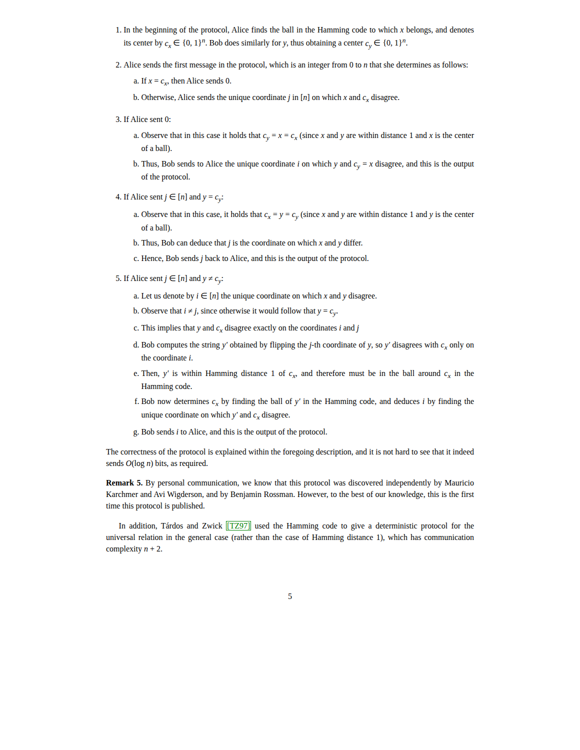In the beginning of the protocol, Alice finds the ball in the Hamming code to which x belongs, and denotes its center by cx ∈ {0, 1}n. Bob does similarly for y, thus obtaining a center cy ∈ {0, 1}n.
Alice sends the first message in the protocol, which is an integer from 0 to n that she determines as follows:
If x = cx, then Alice sends 0.
Otherwise, Alice sends the unique coordinate j in [n] on which x and cx disagree.
If Alice sent 0:
Observe that in this case it holds that cy = x = cx (since x and y are within distance 1 and x is the center of a ball).
Thus, Bob sends to Alice the unique coordinate i on which y and cy = x disagree, and this is the output of the protocol.
If Alice sent j ∈ [n] and y = cy:
Observe that in this case, it holds that cx = y = cy (since x and y are within distance 1 and y is the center of a ball).
Thus, Bob can deduce that j is the coordinate on which x and y differ.
Hence, Bob sends j back to Alice, and this is the output of the protocol.
If Alice sent j ∈ [n] and y ≠ cy:
Let us denote by i ∈ [n] the unique coordinate on which x and y disagree.
Observe that i ≠ j, since otherwise it would follow that y = cy.
This implies that y and cx disagree exactly on the coordinates i and j
Bob computes the string y′ obtained by flipping the j-th coordinate of y, so y′ disagrees with cx only on the coordinate i.
Then, y′ is within Hamming distance 1 of cx, and therefore must be in the ball around cx in the Hamming code.
Bob now determines cx by finding the ball of y′ in the Hamming code, and deduces i by finding the unique coordinate on which y′ and cx disagree.
Bob sends i to Alice, and this is the output of the protocol.
The correctness of the protocol is explained within the foregoing description, and it is not hard to see that it indeed sends O(log n) bits, as required.
Remark 5. By personal communication, we know that this protocol was discovered independently by Mauricio Karchmer and Avi Wigderson, and by Benjamin Rossman. However, to the best of our knowledge, this is the first time this protocol is published.
In addition, Tárdos and Zwick [TZ97] used the Hamming code to give a deterministic protocol for the universal relation in the general case (rather than the case of Hamming distance 1), which has communication complexity n + 2.
5